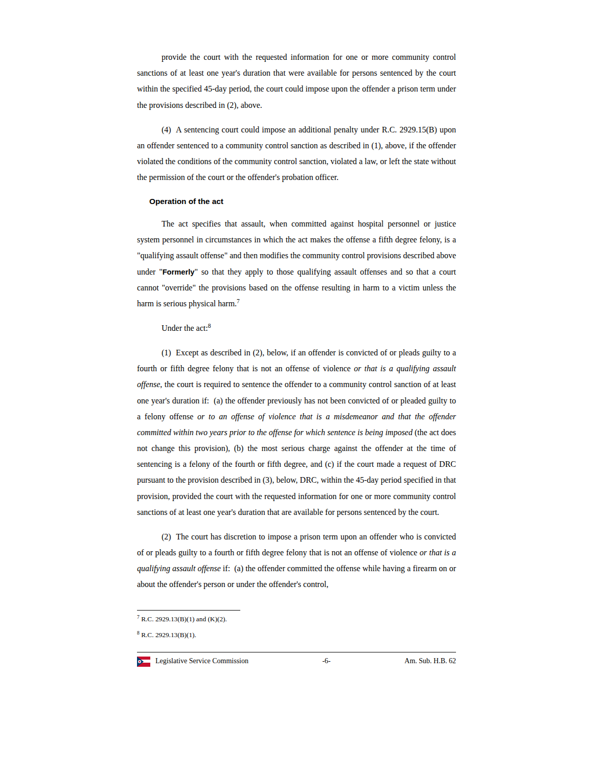provide the court with the requested information for one or more community control sanctions of at least one year's duration that were available for persons sentenced by the court within the specified 45-day period, the court could impose upon the offender a prison term under the provisions described in (2), above.
(4) A sentencing court could impose an additional penalty under R.C. 2929.15(B) upon an offender sentenced to a community control sanction as described in (1), above, if the offender violated the conditions of the community control sanction, violated a law, or left the state without the permission of the court or the offender's probation officer.
Operation of the act
The act specifies that assault, when committed against hospital personnel or justice system personnel in circumstances in which the act makes the offense a fifth degree felony, is a "qualifying assault offense" and then modifies the community control provisions described above under "Formerly" so that they apply to those qualifying assault offenses and so that a court cannot "override" the provisions based on the offense resulting in harm to a victim unless the harm is serious physical harm.7
Under the act:8
(1) Except as described in (2), below, if an offender is convicted of or pleads guilty to a fourth or fifth degree felony that is not an offense of violence or that is a qualifying assault offense, the court is required to sentence the offender to a community control sanction of at least one year's duration if: (a) the offender previously has not been convicted of or pleaded guilty to a felony offense or to an offense of violence that is a misdemeanor and that the offender committed within two years prior to the offense for which sentence is being imposed (the act does not change this provision), (b) the most serious charge against the offender at the time of sentencing is a felony of the fourth or fifth degree, and (c) if the court made a request of DRC pursuant to the provision described in (3), below, DRC, within the 45-day period specified in that provision, provided the court with the requested information for one or more community control sanctions of at least one year's duration that are available for persons sentenced by the court.
(2) The court has discretion to impose a prison term upon an offender who is convicted of or pleads guilty to a fourth or fifth degree felony that is not an offense of violence or that is a qualifying assault offense if: (a) the offender committed the offense while having a firearm on or about the offender's person or under the offender's control,
7 R.C. 2929.13(B)(1) and (K)(2).
8 R.C. 2929.13(B)(1).
Legislative Service Commission
-6-
Am. Sub. H.B. 62